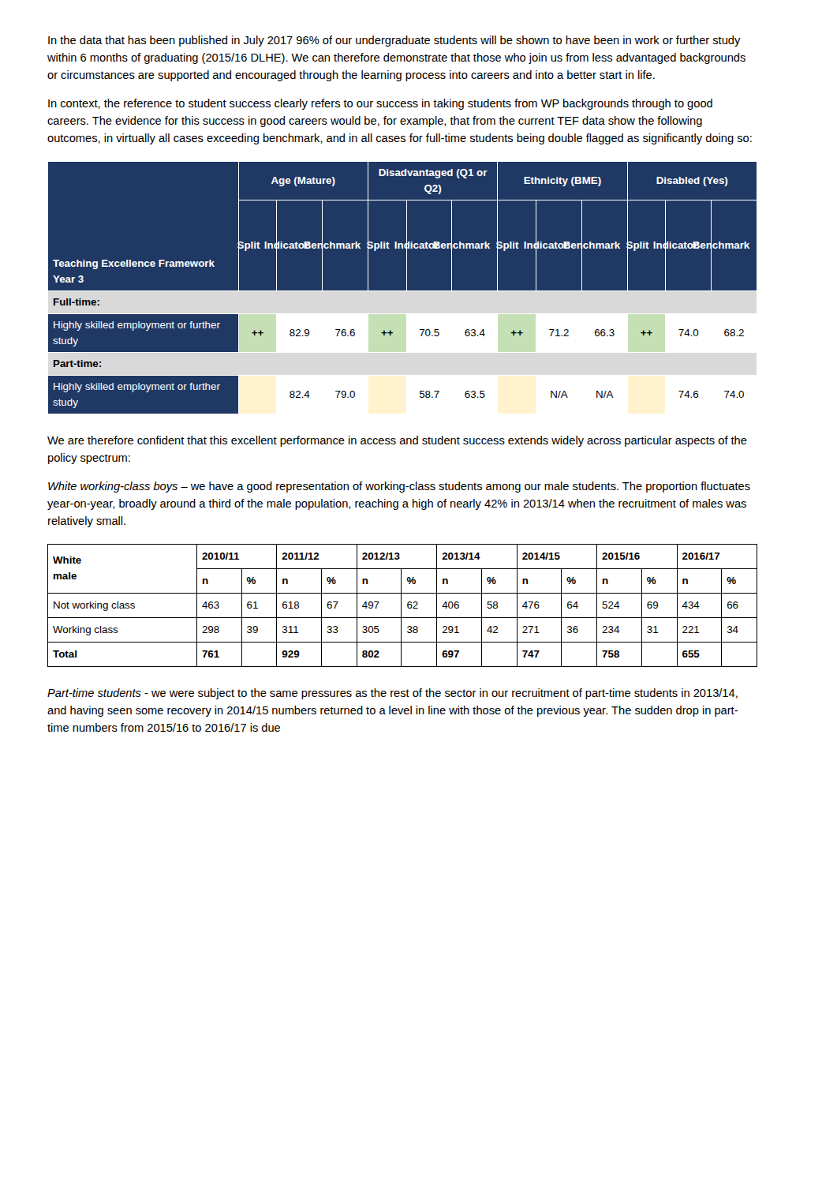In the data that has been published in July 2017 96% of our undergraduate students will be shown to have been in work or further study within 6 months of graduating (2015/16 DLHE). We can therefore demonstrate that those who join us from less advantaged backgrounds or circumstances are supported and encouraged through the learning process into careers and into a better start in life.
In context, the reference to student success clearly refers to our success in taking students from WP backgrounds through to good careers. The evidence for this success in good careers would be, for example, that from the current TEF data show the following outcomes, in virtually all cases exceeding benchmark, and in all cases for full-time students being double flagged as significantly doing so:
| Teaching Excellence Framework Year 3 | Age (Mature) | Disadvantaged (Q1 or Q2) | Ethnicity (BME) | Disabled (Yes) |
| --- | --- | --- | --- | --- |
| Split | Indicator | Benchmark | Split | Indicator | Benchmark | Split | Indicator | Benchmark | Split | Indicator | Benchmark |
| Full-time: |
| Highly skilled employment or further study | ++ | 82.9 | 76.6 | ++ | 70.5 | 63.4 | ++ | 71.2 | 66.3 | ++ | 74.0 | 68.2 |
| Part-time: |
| Highly skilled employment or further study | | 82.4 | 79.0 | | 58.7 | 63.5 | | N/A | N/A | | 74.6 | 74.0 |
We are therefore confident that this excellent performance in access and student success extends widely across particular aspects of the policy spectrum:
White working-class boys – we have a good representation of working-class students among our male students. The proportion fluctuates year-on-year, broadly around a third of the male population, reaching a high of nearly 42% in 2013/14 when the recruitment of males was relatively small.
| White male | 2010/11 | 2011/12 | 2012/13 | 2013/14 | 2014/15 | 2015/16 | 2016/17 |
| --- | --- | --- | --- | --- | --- | --- | --- |
| n | % | n | % | n | % | n | % | n | % | n | % | n | % |
| Not working class | 463 | 61 | 618 | 67 | 497 | 62 | 406 | 58 | 476 | 64 | 524 | 69 | 434 | 66 |
| Working class | 298 | 39 | 311 | 33 | 305 | 38 | 291 | 42 | 271 | 36 | 234 | 31 | 221 | 34 |
| Total | 761 | | 929 | | 802 | | 697 | | 747 | | 758 | | 655 | |
Part-time students - we were subject to the same pressures as the rest of the sector in our recruitment of part-time students in 2013/14, and having seen some recovery in 2014/15 numbers returned to a level in line with those of the previous year. The sudden drop in part-time numbers from 2015/16 to 2016/17 is due